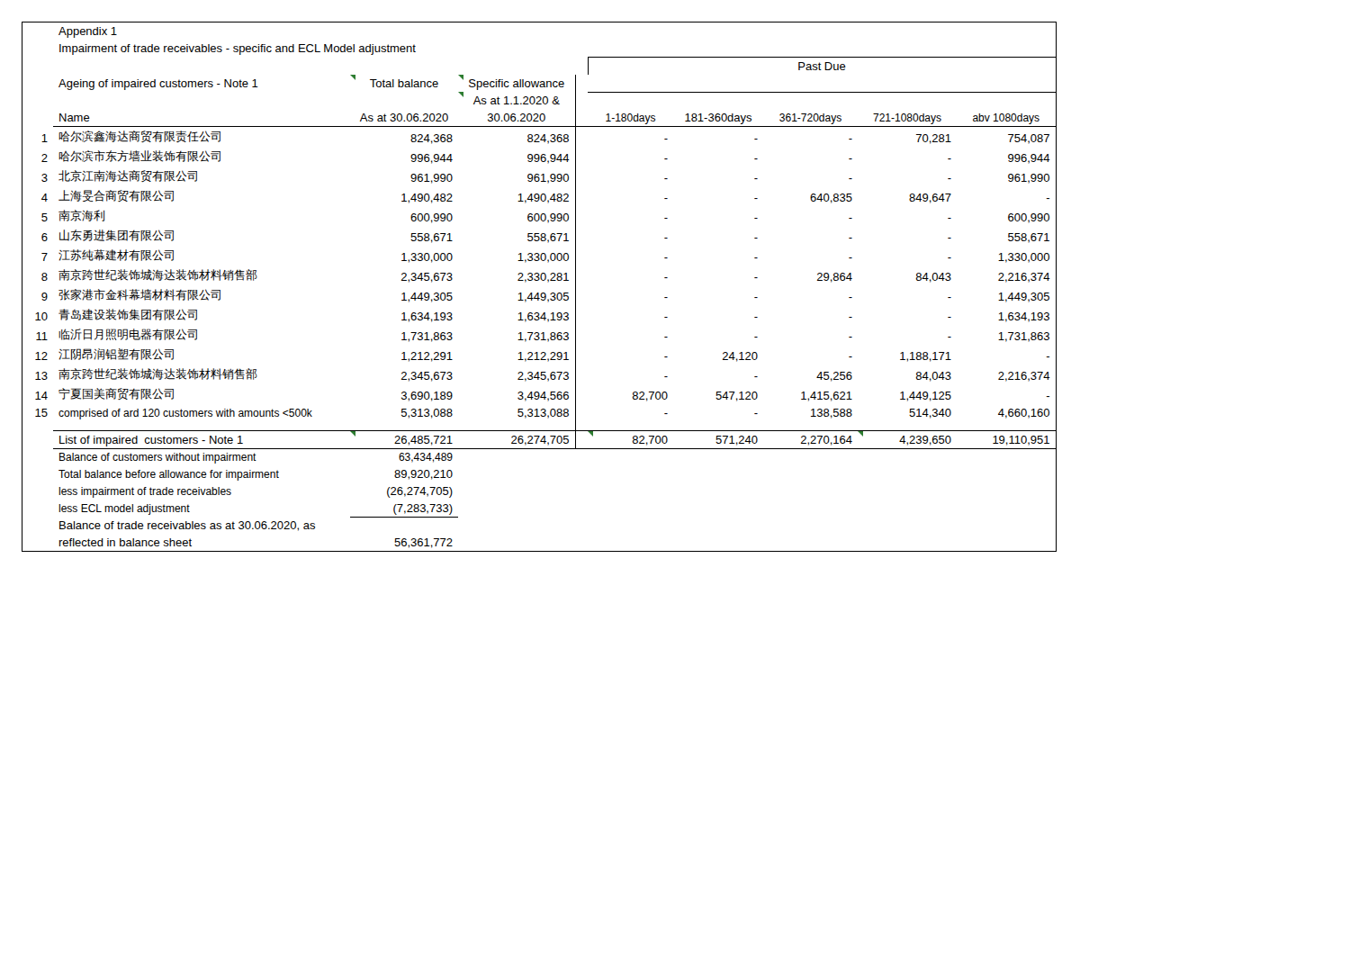| | Appendix 1 |
| | Impairment of trade receivables - specific and ECL Model adjustment |
| | | | | | Past Due |
| | Ageing of impaired customers - Note 1 | Total balance | Specific allowance | | |
| | | | As at 1.1.2020 & | | | | | | |
| | Name | As at 30.06.2020 | 30.06.2020 | | 1-180days | 181-360days | 361-720days | 721-1080days | abv 1080days |
| 1 | 哈尔滨鑫海达商贸有限责任公司 | 824,368 | 824,368 | | - | - | - | 70,281 | 754,087 |
| 2 | 哈尔滨市东方墙业装饰有限公司 | 996,944 | 996,944 | | - | - | - | - | 996,944 |
| 3 | 北京江南海达商贸有限公司 | 961,990 | 961,990 | | - | - | - | - | 961,990 |
| 4 | 上海旻合商贸有限公司 | 1,490,482 | 1,490,482 | | - | - | 640,835 | 849,647 | - |
| 5 | 南京海利 | 600,990 | 600,990 | | - | - | - | - | 600,990 |
| 6 | 山东勇进集团有限公司 | 558,671 | 558,671 | | - | - | - | - | 558,671 |
| 7 | 江苏纯幕建材有限公司 | 1,330,000 | 1,330,000 | | - | - | - | - | 1,330,000 |
| 8 | 南京跨世纪装饰城海达装饰材料销售部 | 2,345,673 | 2,330,281 | | - | - | 29,864 | 84,043 | 2,216,374 |
| 9 | 张家港市金科幕墙材料有限公司 | 1,449,305 | 1,449,305 | | - | - | - | - | 1,449,305 |
| 10 | 青岛建设装饰集团有限公司 | 1,634,193 | 1,634,193 | | - | - | - | - | 1,634,193 |
| 11 | 临沂日月照明电器有限公司 | 1,731,863 | 1,731,863 | | - | - | - | - | 1,731,863 |
| 12 | 江阴昂润铝塑有限公司 | 1,212,291 | 1,212,291 | | - | 24,120 | - | 1,188,171 | - |
| 13 | 南京跨世纪装饰城海达装饰材料销售部 | 2,345,673 | 2,345,673 | | - | - | 45,256 | 84,043 | 2,216,374 |
| 14 | 宁夏国美商贸有限公司 | 3,690,189 | 3,494,566 | | 82,700 | 547,120 | 1,415,621 | 1,449,125 | - |
| 15 | comprised of ard 120 customers with amounts <500k | 5,313,088 | 5,313,088 | | - | - | 138,588 | 514,340 | 4,660,160 |
| | List of impaired customers - Note 1 | 26,485,721 | 26,274,705 | | 82,700 | 571,240 | 2,270,164 | 4,239,650 | 19,110,951 |
| | Balance of customers without impairment | 63,434,489 | | | | | | | |
| | Total balance before allowance for impairment | 89,920,210 | | | | | | | |
| | less impairment of trade receivables | (26,274,705) | | | | | | | |
| | less ECL model adjustment | (7,283,733) | | | | | | | |
| | Balance of trade receivables as at 30.06.2020, as | | | | | | | | |
| | reflected in balance sheet | 56,361,772 | | | | | | | |